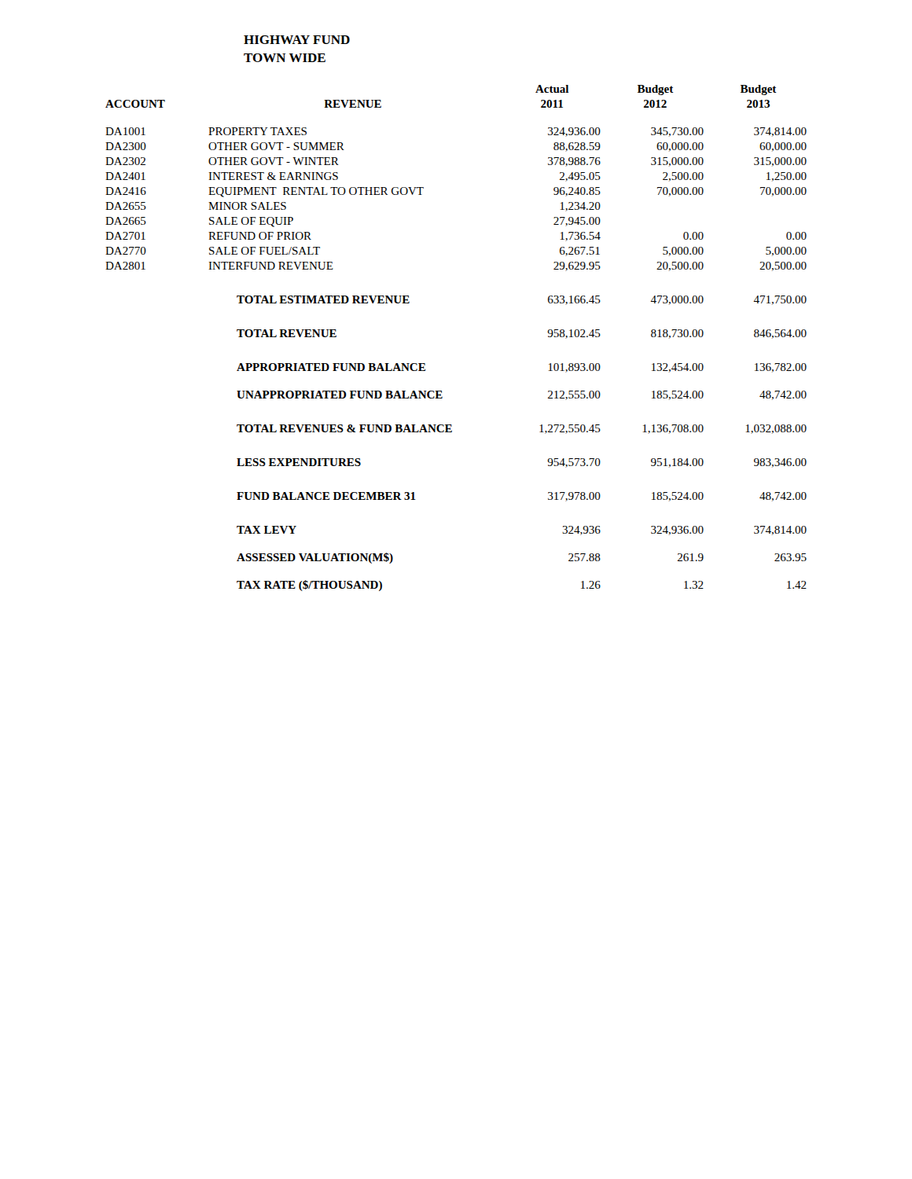HIGHWAY FUND
TOWN WIDE
| | | Actual | Budget | Budget |
| --- | --- | --- | --- | --- |
| ACCOUNT | REVENUE | 2011 | 2012 | 2013 |
| DA1001 | PROPERTY TAXES | 324,936.00 | 345,730.00 | 374,814.00 |
| DA2300 | OTHER GOVT - SUMMER | 88,628.59 | 60,000.00 | 60,000.00 |
| DA2302 | OTHER GOVT - WINTER | 378,988.76 | 315,000.00 | 315,000.00 |
| DA2401 | INTEREST & EARNINGS | 2,495.05 | 2,500.00 | 1,250.00 |
| DA2416 | EQUIPMENT RENTAL TO OTHER GOVT | 96,240.85 | 70,000.00 | 70,000.00 |
| DA2655 | MINOR SALES | 1,234.20 | | |
| DA2665 | SALE OF EQUIP | 27,945.00 | | |
| DA2701 | REFUND OF PRIOR | 1,736.54 | 0.00 | 0.00 |
| DA2770 | SALE OF FUEL/SALT | 6,267.51 | 5,000.00 | 5,000.00 |
| DA2801 | INTERFUND REVENUE | 29,629.95 | 20,500.00 | 20,500.00 |
| | TOTAL ESTIMATED REVENUE | 633,166.45 | 473,000.00 | 471,750.00 |
| | TOTAL REVENUE | 958,102.45 | 818,730.00 | 846,564.00 |
| | APPROPRIATED FUND BALANCE | 101,893.00 | 132,454.00 | 136,782.00 |
| | UNAPPROPRIATED FUND BALANCE | 212,555.00 | 185,524.00 | 48,742.00 |
| | TOTAL REVENUES & FUND BALANCE | 1,272,550.45 | 1,136,708.00 | 1,032,088.00 |
| | LESS EXPENDITURES | 954,573.70 | 951,184.00 | 983,346.00 |
| | FUND BALANCE DECEMBER 31 | 317,978.00 | 185,524.00 | 48,742.00 |
| | TAX LEVY | 324,936 | 324,936.00 | 374,814.00 |
| | ASSESSED VALUATION(M$) | 257.88 | 261.9 | 263.95 |
| | TAX RATE ($/THOUSAND) | 1.26 | 1.32 | 1.42 |